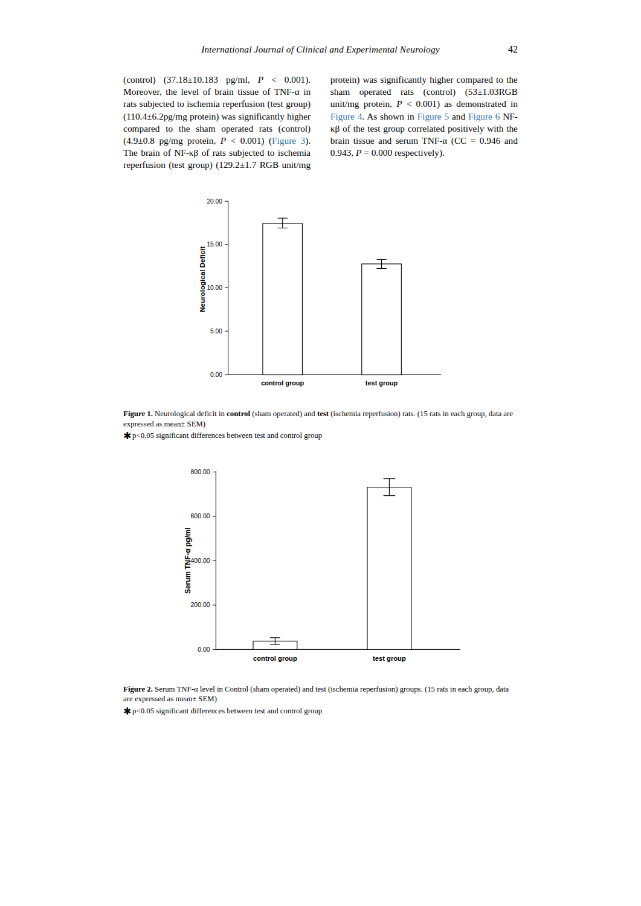International Journal of Clinical and Experimental Neurology 42
(control) (37.18±10.183 pg/ml, P < 0.001). Moreover, the level of brain tissue of TNF-α in rats subjected to ischemia reperfusion (test group) (110.4±6.2pg/mg protein) was significantly higher compared to the sham operated rats (control) (4.9±0.8 pg/mg protein, P < 0.001) (Figure 3). The brain of NF-κβ of rats subjected to ischemia reperfusion (test group) (129.2±1.7 RGB unit/mg protein) was significantly higher compared to the sham operated rats (control) (53±1.03RGB unit/mg protein, P < 0.001) as demonstrated in Figure 4. As shown in Figure 5 and Figure 6 NF-κβ of the test group correlated positively with the brain tissue and serum TNF-α (CC = 0.946 and 0.943, P = 0.000 respectively).
Figure 1. Neurological deficit in control (sham operated) and test (ischemia reperfusion) rats. (15 rats in each group, data are expressed as mean± SEM)
✱p<0.05 significant differences between test and control group
Figure 2. Serum TNF-α level in Control (sham operated) and test (ischemia reperfusion) groups. (15 rats in each group, data are expressed as mean± SEM)
✱p<0.05 significant differences between test and control group